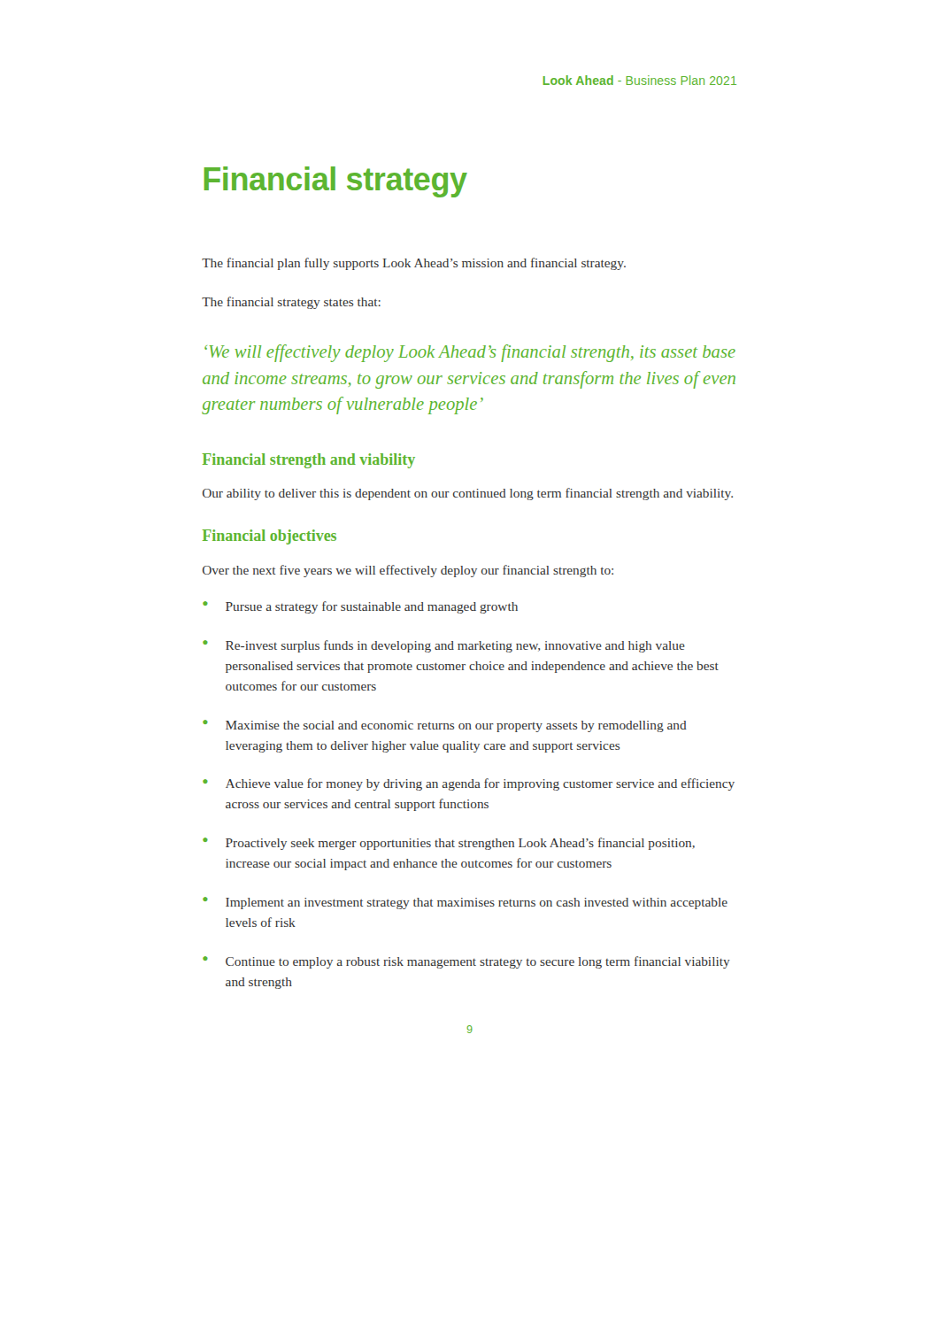Look Ahead - Business Plan 2021
Financial strategy
The financial plan fully supports Look Ahead’s mission and financial strategy.
The financial strategy states that:
‘We will effectively deploy Look Ahead’s financial strength, its asset base and income streams, to grow our services and transform the lives of even greater numbers of vulnerable people’
Financial strength and viability
Our ability to deliver this is dependent on our continued long term financial strength and viability.
Financial objectives
Over the next five years we will effectively deploy our financial strength to:
Pursue a strategy for sustainable and managed growth
Re-invest surplus funds in developing and marketing new, innovative and high value personalised services that promote customer choice and independence and achieve the best outcomes for our customers
Maximise the social and economic returns on our property assets by remodelling and leveraging them to deliver higher value quality care and support services
Achieve value for money by driving an agenda for improving customer service and efficiency across our services and central support functions
Proactively seek merger opportunities that strengthen Look Ahead’s financial position, increase our social impact and enhance the outcomes for our customers
Implement an investment strategy that maximises returns on cash invested within acceptable levels of risk
Continue to employ a robust risk management strategy to secure long term financial viability and strength
9